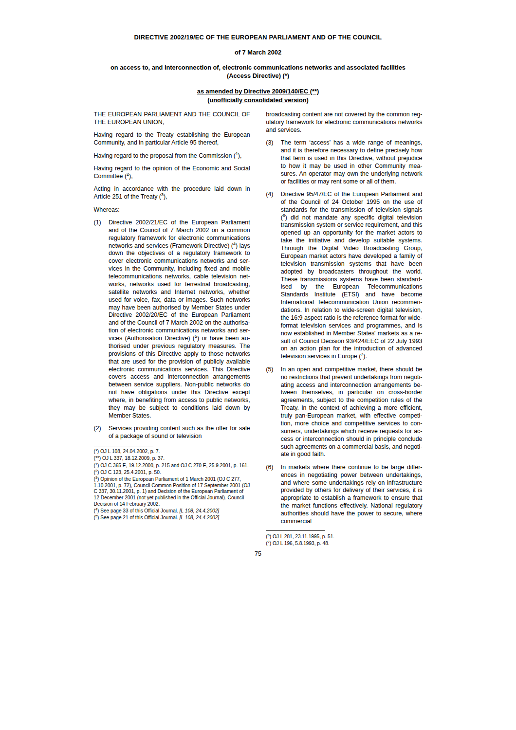DIRECTIVE 2002/19/EC OF THE EUROPEAN PARLIAMENT AND OF THE COUNCIL
of 7 March 2002
on access to, and interconnection of, electronic communications networks and associated facilities
(Access Directive) (*)
as amended by Directive 2009/140/EC (**)
(unofficially consolidated version)
THE EUROPEAN PARLIAMENT AND THE COUNCIL OF THE EUROPEAN UNION,
Having regard to the Treaty establishing the European Community, and in particular Article 95 thereof,
Having regard to the proposal from the Commission (1),
Having regard to the opinion of the Economic and Social Committee (2),
Acting in accordance with the procedure laid down in Article 251 of the Treaty (3),
Whereas:
(1) Directive 2002/21/EC of the European Parliament and of the Council of 7 March 2002 on a common regulatory framework for electronic communications networks and services (Framework Directive) (4) lays down the objectives of a regulatory framework to cover electronic communications networks and services in the Community, including fixed and mobile telecommunications networks, cable television networks, networks used for terrestrial broadcasting, satellite networks and Internet networks, whether used for voice, fax, data or images. Such networks may have been authorised by Member States under Directive 2002/20/EC of the European Parliament and of the Council of 7 March 2002 on the authorisation of electronic communications networks and services (Authorisation Directive) (5) or have been authorised under previous regulatory measures. The provisions of this Directive apply to those networks that are used for the provision of publicly available electronic communications services. This Directive covers access and interconnection arrangements between service suppliers. Non-public networks do not have obligations under this Directive except where, in benefiting from access to public networks, they may be subject to conditions laid down by Member States.
(2) Services providing content such as the offer for sale of a package of sound or television
(*) OJ L 108, 24.04.2002, p. 7.
(**) OJ L 337, 18.12.2009, p. 37.
(1) OJ C 365 E, 19.12.2000, p. 215 and OJ C 270 E, 25.9.2001, p. 161.
(2) OJ C 123, 25.4.2001, p. 50.
(3) Opinion of the European Parliament of 1 March 2001 (OJ C 277, 1.10.2001, p. 72), Council Common Position of 17 September 2001 (OJ C 337, 30.11.2001, p. 1) and Decision of the European Parliament of 12 December 2001 (not yet published in the Official Journal). Council Decision of 14 February 2002.
(4) See page 33 of this Official Journal. [L 108, 24.4.2002]
(5) See page 21 of this Official Journal. [L 108, 24.4.2002]
broadcasting content are not covered by the common regulatory framework for electronic communications networks and services.
(3) The term ‘access’ has a wide range of meanings, and it is therefore necessary to define precisely how that term is used in this Directive, without prejudice to how it may be used in other Community measures. An operator may own the underlying network or facilities or may rent some or all of them.
(4) Directive 95/47/EC of the European Parliament and of the Council of 24 October 1995 on the use of standards for the transmission of television signals (6) did not mandate any specific digital television transmission system or service requirement, and this opened up an opportunity for the market actors to take the initiative and develop suitable systems. Through the Digital Video Broadcasting Group, European market actors have developed a family of television transmission systems that have been adopted by broadcasters throughout the world. These transmissions systems have been standardised by the European Telecommunications Standards Institute (ETSI) and have become International Telecommunication Union recommendations. In relation to wide-screen digital television, the 16:9 aspect ratio is the reference format for wide-format television services and programmes, and is now established in Member States' markets as a result of Council Decision 93/424/EEC of 22 July 1993 on an action plan for the introduction of advanced television services in Europe (7).
(5) In an open and competitive market, there should be no restrictions that prevent undertakings from negotiating access and interconnection arrangements between themselves, in particular on cross-border agreements, subject to the competition rules of the Treaty. In the context of achieving a more efficient, truly pan-European market, with effective competition, more choice and competitive services to consumers, undertakings which receive requests for access or interconnection should in principle conclude such agreements on a commercial basis, and negotiate in good faith.
(6) In markets where there continue to be large differences in negotiating power between undertakings, and where some undertakings rely on infrastructure provided by others for delivery of their services, it is appropriate to establish a framework to ensure that the market functions effectively. National regulatory authorities should have the power to secure, where commercial
(6) OJ L 281, 23.11.1995, p. 51.
(7) OJ L 196, 5.8.1993, p. 48.
75